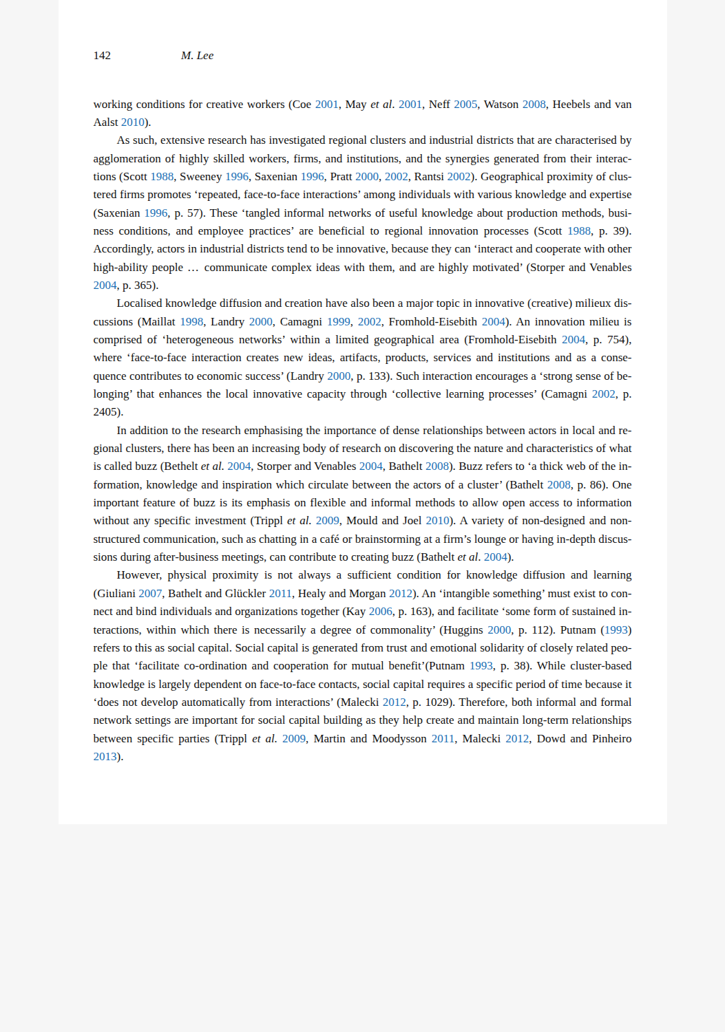142 M. Lee
working conditions for creative workers (Coe 2001, May et al. 2001, Neff 2005, Watson 2008, Heebels and van Aalst 2010).
As such, extensive research has investigated regional clusters and industrial districts that are characterised by agglomeration of highly skilled workers, firms, and institutions, and the synergies generated from their interactions (Scott 1988, Sweeney 1996, Saxenian 1996, Pratt 2000, 2002, Rantsi 2002). Geographical proximity of clustered firms promotes ‘repeated, face-to-face interactions’ among individuals with various knowledge and expertise (Saxenian 1996, p. 57). These ‘tangled informal networks of useful knowledge about production methods, business conditions, and employee practices’ are beneficial to regional innovation processes (Scott 1988, p. 39). Accordingly, actors in industrial districts tend to be innovative, because they can ‘interact and cooperate with other high-ability people … communicate complex ideas with them, and are highly motivated’ (Storper and Venables 2004, p. 365).
Localised knowledge diffusion and creation have also been a major topic in innovative (creative) milieux discussions (Maillat 1998, Landry 2000, Camagni 1999, 2002, Fromhold-Eisebith 2004). An innovation milieu is comprised of ‘heterogeneous networks’ within a limited geographical area (Fromhold-Eisebith 2004, p. 754), where ‘face-to-face interaction creates new ideas, artifacts, products, services and institutions and as a consequence contributes to economic success’ (Landry 2000, p. 133). Such interaction encourages a ‘strong sense of belonging’ that enhances the local innovative capacity through ‘collective learning processes’ (Camagni 2002, p. 2405).
In addition to the research emphasising the importance of dense relationships between actors in local and regional clusters, there has been an increasing body of research on discovering the nature and characteristics of what is called buzz (Bethelt et al. 2004, Storper and Venables 2004, Bathelt 2008). Buzz refers to ‘a thick web of the information, knowledge and inspiration which circulate between the actors of a cluster’ (Bathelt 2008, p. 86). One important feature of buzz is its emphasis on flexible and informal methods to allow open access to information without any specific investment (Trippl et al. 2009, Mould and Joel 2010). A variety of non-designed and non-structured communication, such as chatting in a café or brainstorming at a firm’s lounge or having in-depth discussions during after-business meetings, can contribute to creating buzz (Bathelt et al. 2004).
However, physical proximity is not always a sufficient condition for knowledge diffusion and learning (Giuliani 2007, Bathelt and Glückler 2011, Healy and Morgan 2012). An ‘intangible something’ must exist to connect and bind individuals and organizations together (Kay 2006, p. 163), and facilitate ‘some form of sustained interactions, within which there is necessarily a degree of commonality’ (Huggins 2000, p. 112). Putnam (1993) refers to this as social capital. Social capital is generated from trust and emotional solidarity of closely related people that ‘facilitate co-ordination and cooperation for mutual benefit’(Putnam 1993, p. 38). While cluster-based knowledge is largely dependent on face-to-face contacts, social capital requires a specific period of time because it ‘does not develop automatically from interactions’ (Malecki 2012, p. 1029). Therefore, both informal and formal network settings are important for social capital building as they help create and maintain long-term relationships between specific parties (Trippl et al. 2009, Martin and Moodysson 2011, Malecki 2012, Dowd and Pinheiro 2013).